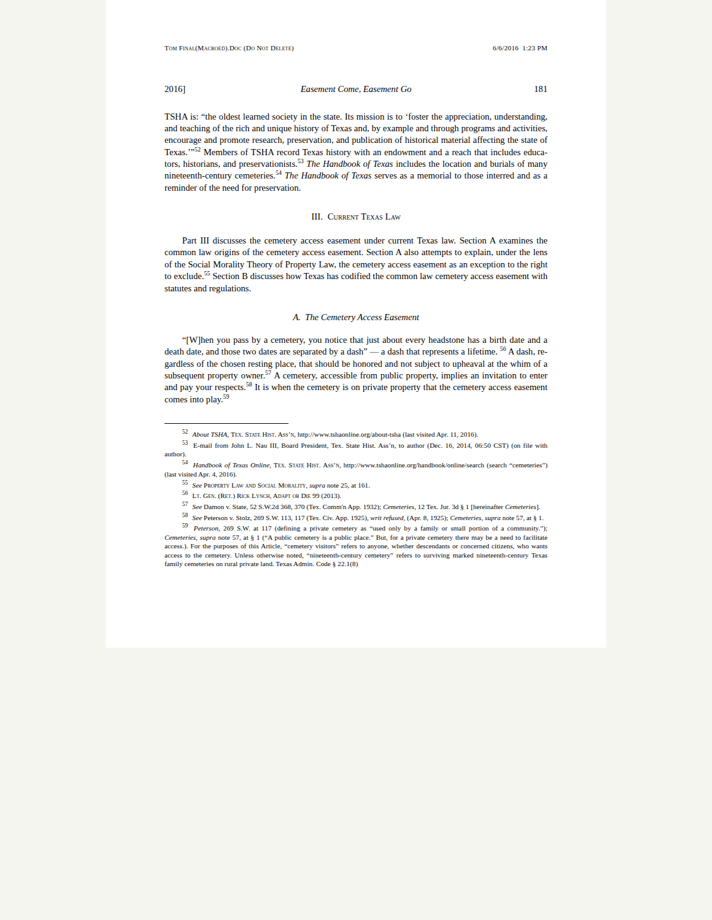Tom Final(Macroed).Doc (Do Not Delete) 6/6/2016 1:23 PM
2016] Easement Come, Easement Go 181
TSHA is: “the oldest learned society in the state. Its mission is to ‘foster the appreciation, understanding, and teaching of the rich and unique history of Texas and, by example and through programs and activities, encourage and promote research, preservation, and publication of historical material affecting the state of Texas.’”52 Members of TSHA record Texas history with an endowment and a reach that includes educators, historians, and preservationists.53 The Handbook of Texas includes the location and burials of many nineteenth-century cemeteries.54 The Handbook of Texas serves as a memorial to those interred and as a reminder of the need for preservation.
III. Current Texas Law
Part III discusses the cemetery access easement under current Texas law. Section A examines the common law origins of the cemetery access easement. Section A also attempts to explain, under the lens of the Social Morality Theory of Property Law, the cemetery access easement as an exception to the right to exclude.55 Section B discusses how Texas has codified the common law cemetery access easement with statutes and regulations.
A. The Cemetery Access Easement
“[W]hen you pass by a cemetery, you notice that just about every headstone has a birth date and a death date, and those two dates are separated by a dash” — a dash that represents a lifetime. 56 A dash, regardless of the chosen resting place, that should be honored and not subject to upheaval at the whim of a subsequent property owner.57 A cemetery, accessible from public property, implies an invitation to enter and pay your respects.58 It is when the cemetery is on private property that the cemetery access easement comes into play.59
52 About TSHA, Tex. State Hist. Ass’n, http://www.tshaonline.org/about-tsha (last visited Apr. 11, 2016).
53 E-mail from John L. Nau III, Board President, Tex. State Hist. Ass’n, to author (Dec. 16, 2014, 06:50 CST) (on file with author).
54 Handbook of Texas Online, Tex. State Hist. Ass’n, http://www.tshaonline.org/handbook/online/search (search “cemeteries”) (last visited Apr. 4, 2016).
55 See Property Law and Social Morality, supra note 25, at 161.
56 Lt. Gen. (Ret.) Rick Lynch, Adapt or Die 99 (2013).
57 See Damon v. State, 52 S.W.2d 368, 370 (Tex. Comm'n App. 1932); Cemeteries, 12 Tex. Jur. 3d § 1 [hereinafter Cemeteries].
58 See Peterson v. Stolz, 269 S.W. 113, 117 (Tex. Civ. App. 1925), writ refused, (Apr. 8, 1925); Cemeteries, supra note 57, at § 1.
59 Peterson, 269 S.W. at 117 (defining a private cemetery as “used only by a family or small portion of a community.”); Cemeteries, supra note 57, at § 1 (“A public cemetery is a public place.” But, for a private cemetery there may be a need to facilitate access.). For the purposes of this Article, “cemetery visitors” refers to anyone, whether descendants or concerned citizens, who wants access to the cemetery. Unless otherwise noted, “nineteenth-century cemetery” refers to surviving marked nineteenth-century Texas family cemeteries on rural private land. Texas Admin. Code § 22.1(8)